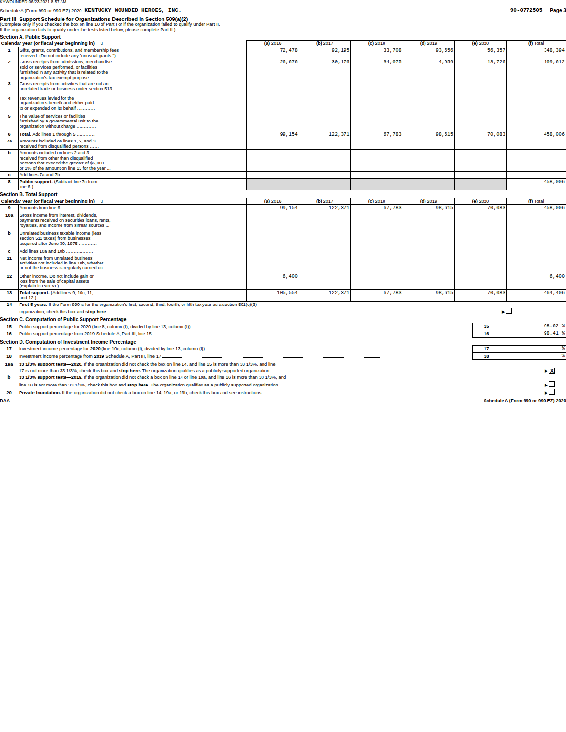KYWOUNDED 06/23/2021 8:57 AM
Schedule A (Form 990 or 990-EZ) 2020
KENTUCKY WOUNDED HEROES, INC.
90-0772505
Page 3
Part III
Support Schedule for Organizations Described in Section 509(a)(2)
(Complete only if you checked the box on line 10 of Part I or if the organization failed to qualify under Part II.
If the organization fails to qualify under the tests listed below, please complete Part II.)
Section A. Public Support
| Calendar year (or fiscal year beginning in) u | (a) 2016 | (b) 2017 | (c) 2018 | (d) 2019 | (e) 2020 | (f) Total |
| 1 | Gifts, grants, contributions, and membership fees received. (Do not include any "unusual grants.") ...... | 72,478 | 92,195 | 33,708 | 93,656 | 56,357 | 348,394 |
| 2 | Gross receipts from admissions, merchandise sold or services performed, or facilities furnished in any activity that is related to the organization's tax-exempt purpose .......... | 26,676 | 30,176 | 34,075 | 4,959 | 13,726 | 109,612 |
| 3 | Gross receipts from activities that are not an unrelated trade or business under section 513 | | | | | | |
| 4 | Tax revenues levied for the organization's benefit and either paid to or expended on its behalf ............ | | | | | | |
| 5 | The value of services or facilities furnished by a governmental unit to the organization without charge ............. | | | | | | |
| 6 | Total. Add lines 1 through 5 ............ | 99,154 | 122,371 | 67,783 | 98,615 | 70,083 | 458,006 |
| 7a | Amounts included on lines 1, 2, and 3 received from disqualified persons ...... | | | | | | |
| b | Amounts included on lines 2 and 3 received from other than disqualified persons that exceed the greater of $5,000 or 1% of the amount on line 13 for the year ... | | | | | | |
| c | Add lines 7a and 7b ..................... | | | | | | |
| 8 | Public support. (Subtract line 7c from line 6.) ................................. | | | | | | 458,006 |
Section B. Total Support
| Calendar year (or fiscal year beginning in) u | (a) 2016 | (b) 2017 | (c) 2018 | (d) 2019 | (e) 2020 | (f) Total |
| 9 | Amounts from line 6 ..................... | 99,154 | 122,371 | 67,783 | 98,615 | 70,083 | 458,006 |
| 10a | Gross income from interest, dividends, payments received on securities loans, rents, royalties, and income from similar sources ... | | | | | | |
| b | Unrelated business taxable income (less section 511 taxes) from businesses acquired after June 30, 1975 ............ | | | | | | |
| c | Add lines 10a and 10b .................. | | | | | | |
| 11 | Net income from unrelated business activities not included in line 10b, whether or not the business is regularly carried on .... | | | | | | |
| 12 | Other income. Do not include gain or loss from the sale of capital assets (Explain in Part VI.) ..................... | 6,400 | | | | | 6,400 |
| 13 | Total support. (Add lines 9, 10c, 11, and 12.) ................................ | 105,554 | 122,371 | 67,783 | 98,615 | 70,083 | 464,406 |
| 14 | First 5 years. If the Form 990 is for the organization's first, second, third, fourth, or fifth tax year as a section 501(c)(3) |
| | organization, check this box and stop here ▶ |
Section C. Computation of Public Support Percentage
| 15 | Public support percentage for 2020 (line 8, column (f), divided by line 13, column (f)) | 15 | 98.62 % |
| 16 | Public support percentage from 2019 Schedule A, Part III, line 15 | 16 | 98.41 % |
Section D. Computation of Investment Income Percentage
| 17 | Investment income percentage for 2020 (line 10c, column (f), divided by line 13, column (f)) | 17 | % |
| 18 | Investment income percentage from 2019 Schedule A, Part III, line 17 | 18 | % |
| 19a | 33 1/3% support tests—2020. If the organization did not check the box on line 14, and line 15 is more than 33 1/3%, and line | |
| | 17 is not more than 33 1/3%, check this box and stop here. The organization qualifies as a publicly supported organization | ▶ X |
| b | 33 1/3% support tests—2019. If the organization did not check a box on line 14 or line 19a, and line 16 is more than 33 1/3%, and | |
| | line 18 is not more than 33 1/3%, check this box and stop here. The organization qualifies as a publicly supported organization | ▶ |
| 20 | Private foundation. If the organization did not check a box on line 14, 19a, or 19b, check this box and see instructions | ▶ |
DAA
Schedule A (Form 990 or 990-EZ) 2020